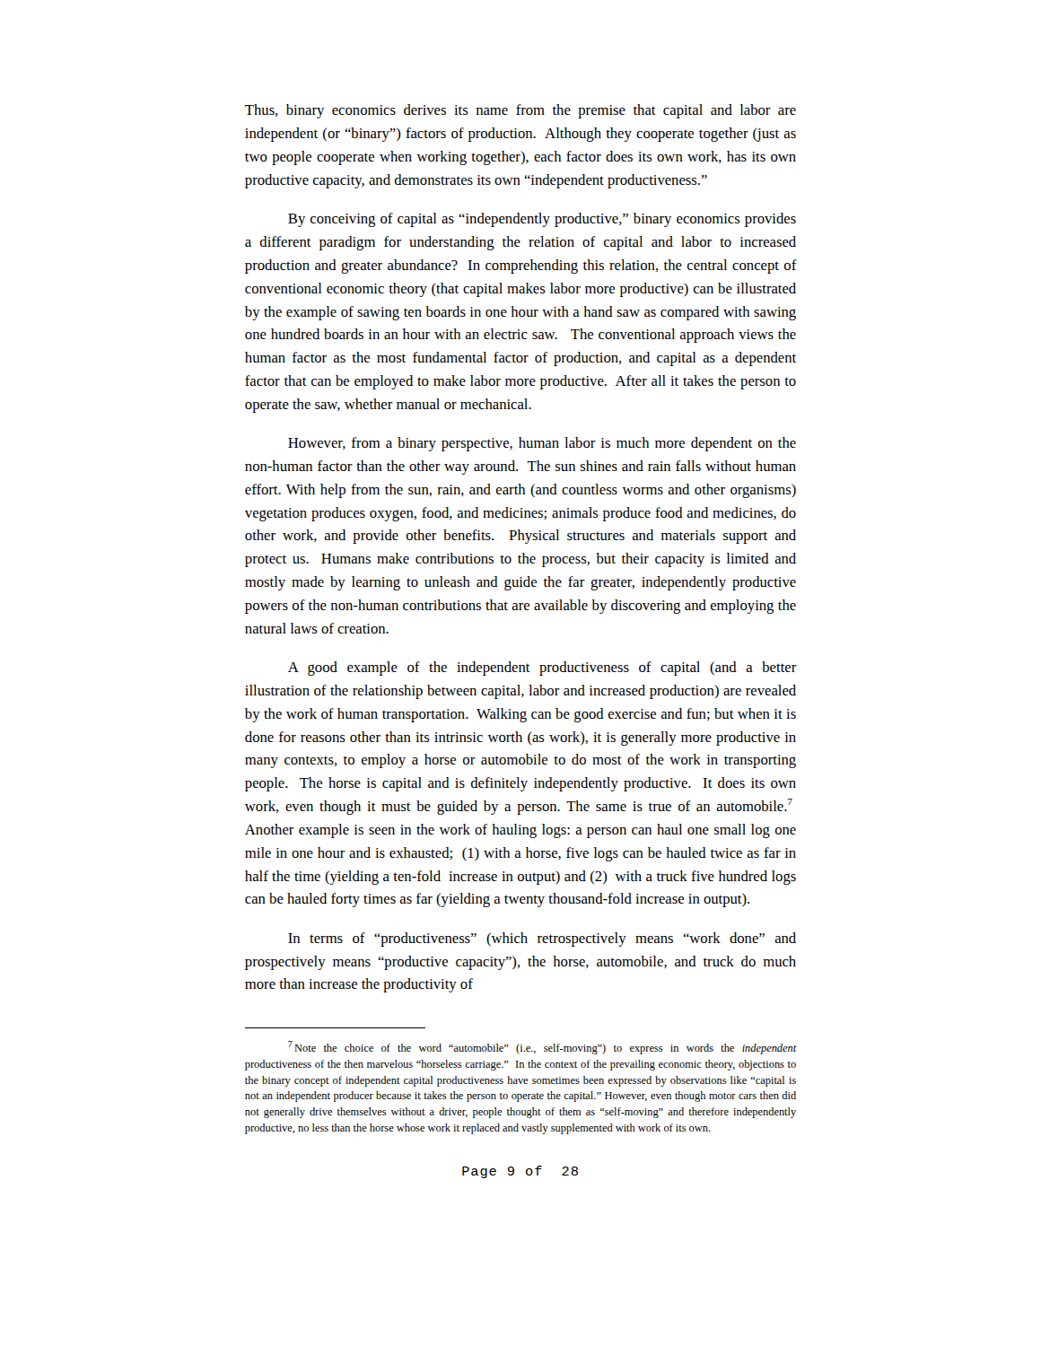Thus, binary economics derives its name from the premise that capital and labor are independent (or “binary”) factors of production. Although they cooperate together (just as two people cooperate when working together), each factor does its own work, has its own productive capacity, and demonstrates its own “independent productiveness.”
By conceiving of capital as “independently productive,” binary economics provides a different paradigm for understanding the relation of capital and labor to increased production and greater abundance? In comprehending this relation, the central concept of conventional economic theory (that capital makes labor more productive) can be illustrated by the example of sawing ten boards in one hour with a hand saw as compared with sawing one hundred boards in an hour with an electric saw. The conventional approach views the human factor as the most fundamental factor of production, and capital as a dependent factor that can be employed to make labor more productive. After all it takes the person to operate the saw, whether manual or mechanical.
However, from a binary perspective, human labor is much more dependent on the non-human factor than the other way around. The sun shines and rain falls without human effort. With help from the sun, rain, and earth (and countless worms and other organisms) vegetation produces oxygen, food, and medicines; animals produce food and medicines, do other work, and provide other benefits. Physical structures and materials support and protect us. Humans make contributions to the process, but their capacity is limited and mostly made by learning to unleash and guide the far greater, independently productive powers of the non-human contributions that are available by discovering and employing the natural laws of creation.
A good example of the independent productiveness of capital (and a better illustration of the relationship between capital, labor and increased production) are revealed by the work of human transportation. Walking can be good exercise and fun; but when it is done for reasons other than its intrinsic worth (as work), it is generally more productive in many contexts, to employ a horse or automobile to do most of the work in transporting people. The horse is capital and is definitely independently productive. It does its own work, even though it must be guided by a person. The same is true of an automobile.7 Another example is seen in the work of hauling logs: a person can haul one small log one mile in one hour and is exhausted; (1) with a horse, five logs can be hauled twice as far in half the time (yielding a ten-fold increase in output) and (2) with a truck five hundred logs can be hauled forty times as far (yielding a twenty thousand-fold increase in output).
In terms of “productiveness” (which retrospectively means “work done” and prospectively means “productive capacity”), the horse, automobile, and truck do much more than increase the productivity of
7 Note the choice of the word “automobile” (i.e., self-moving”) to express in words the independent productiveness of the then marvelous “horseless carriage.” In the context of the prevailing economic theory, objections to the binary concept of independent capital productiveness have sometimes been expressed by observations like “capital is not an independent producer because it takes the person to operate the capital.” However, even though motor cars then did not generally drive themselves without a driver, people thought of them as “self-moving” and therefore independently productive, no less than the horse whose work it replaced and vastly supplemented with work of its own.
Page 9 of 28